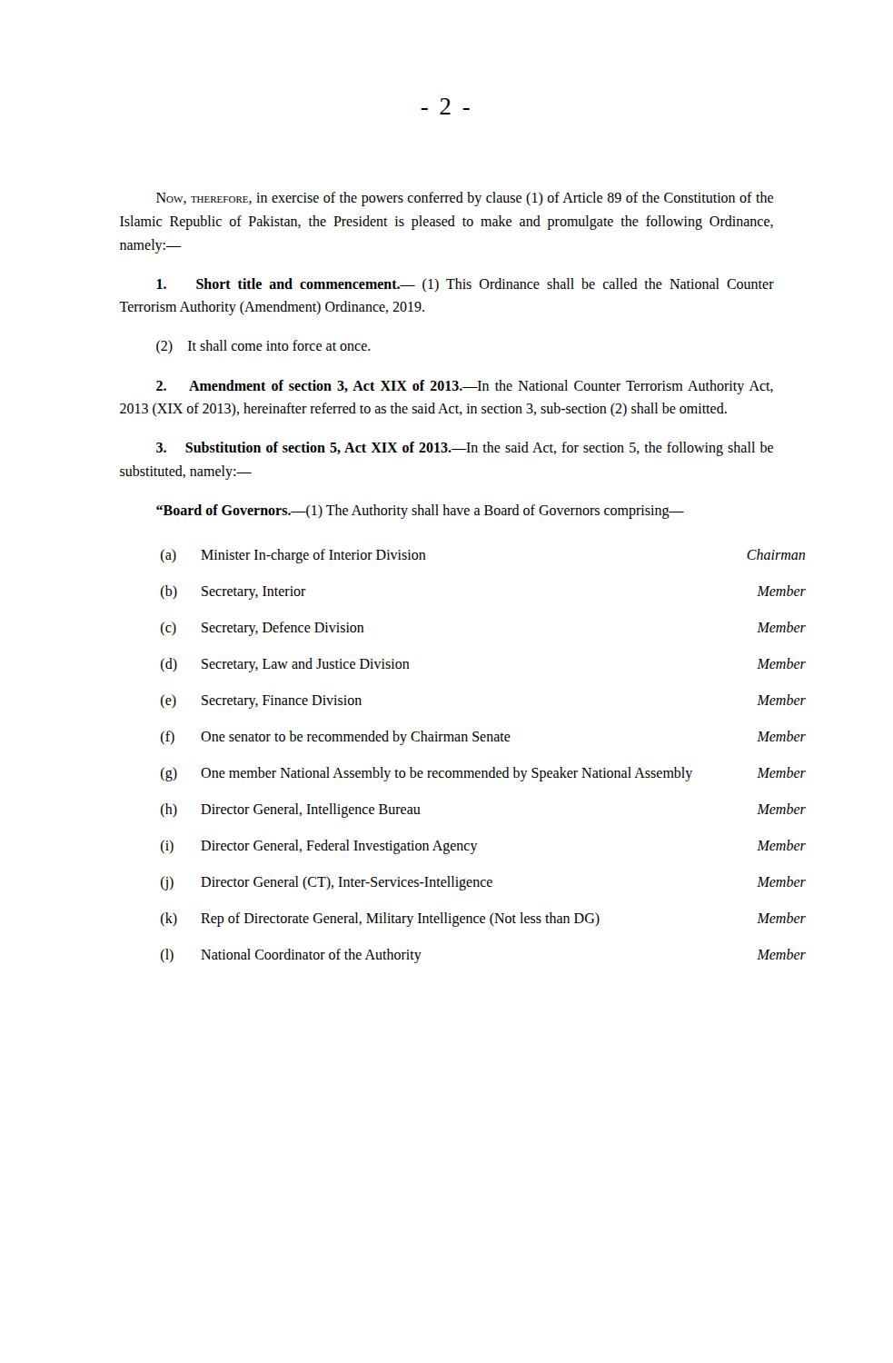- 2 -
Now, therefore, in exercise of the powers conferred by clause (1) of Article 89 of the Constitution of the Islamic Republic of Pakistan, the President is pleased to make and promulgate the following Ordinance, namely:—
1. Short title and commencement.— (1) This Ordinance shall be called the National Counter Terrorism Authority (Amendment) Ordinance, 2019.
(2) It shall come into force at once.
2. Amendment of section 3, Act XIX of 2013.—In the National Counter Terrorism Authority Act, 2013 (XIX of 2013), hereinafter referred to as the said Act, in section 3, sub-section (2) shall be omitted.
3. Substitution of section 5, Act XIX of 2013.—In the said Act, for section 5, the following shall be substituted, namely:—
“Board of Governors.—(1) The Authority shall have a Board of Governors comprising—
| (a) | Minister In-charge of Interior Division | Chairman |
| (b) | Secretary, Interior | Member |
| (c) | Secretary, Defence Division | Member |
| (d) | Secretary, Law and Justice Division | Member |
| (e) | Secretary, Finance Division | Member |
| (f) | One senator to be recommended by Chairman Senate | Member |
| (g) | One member National Assembly to be recommended by Speaker National Assembly | Member |
| (h) | Director General, Intelligence Bureau | Member |
| (i) | Director General, Federal Investigation Agency | Member |
| (j) | Director General (CT), Inter-Services-Intelligence | Member |
| (k) | Rep of Directorate General, Military Intelligence (Not less than DG) | Member |
| (l) | National Coordinator of the Authority | Member |